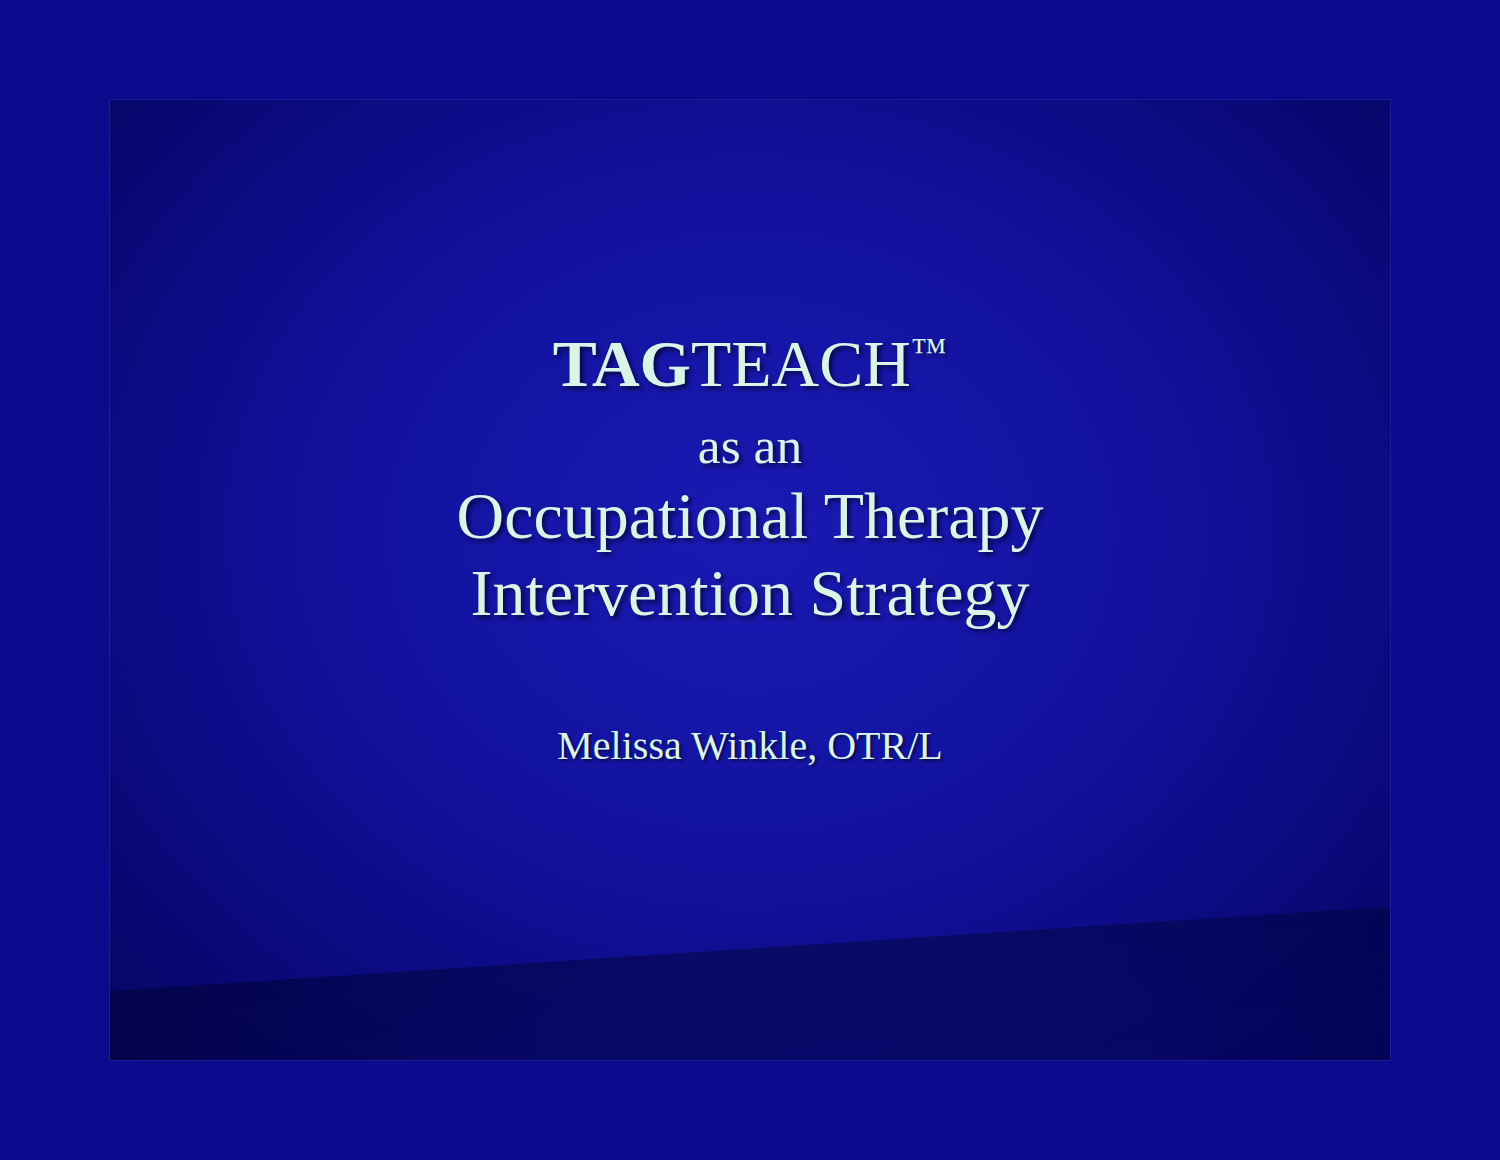TAGTEACH™ as an Occupational Therapy Intervention Strategy
Melissa Winkle, OTR/L